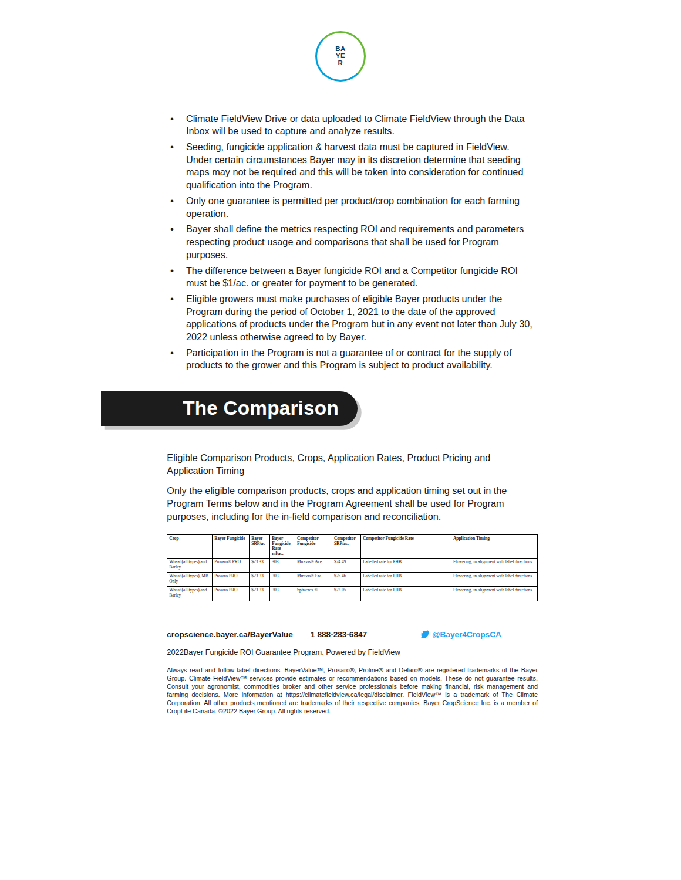BA
YE
R
Climate FieldView Drive or data uploaded to Climate FieldView through the Data Inbox will be used to capture and analyze results.
Seeding, fungicide application & harvest data must be captured in FieldView. Under certain circumstances Bayer may in its discretion determine that seeding maps may not be required and this will be taken into consideration for continued qualification into the Program.
Only one guarantee is permitted per product/crop combination for each farming operation.
Bayer shall define the metrics respecting ROI and requirements and parameters respecting product usage and comparisons that shall be used for Program purposes.
The difference between a Bayer fungicide ROI and a Competitor fungicide ROI must be $1/ac. or greater for payment to be generated.
Eligible growers must make purchases of eligible Bayer products under the Program during the period of October 1, 2021 to the date of the approved applications of products under the Program but in any event not later than July 30, 2022 unless otherwise agreed to by Bayer.
Participation in the Program is not a guarantee of or contract for the supply of products to the grower and this Program is subject to product availability.
The Comparison
Eligible Comparison Products, Crops, Application Rates, Product Pricing and Application Timing
Only the eligible comparison products, crops and application timing set out in the Program Terms below and in the Program Agreement shall be used for Program purposes, including for the in-field comparison and reconciliation.
| Crop | Bayer Fungicide | Bayer SRP/ac | Bayer Fungicide Rate ml/ac. | Competitor Fungicide | Competitor SRP/ac. | Competitor Fungicide Rate | Application Timing |
| --- | --- | --- | --- | --- | --- | --- | --- |
| Wheat (all types) and Barley | Prosaro® PRO | $23.33 | 303 | Miravis® Ace | $24.49 | Labelled rate for FHB | Flowering, in alignment with label directions. |
| Wheat (all types), MB Only | Prosaro PRO | $23.33 | 303 | Miravis® Era | $25.46 | Labelled rate for FHB | Flowering, in alignment with label directions. |
| Wheat (all types) and Barley | Prosaro PRO | $23.33 | 303 | Sphaerex ® | $23.05 | Labelled rate for FHB | Flowering, in alignment with label directions. |
cropscience.bayer.ca/BayerValue 1 888-283-6847 @Bayer4CropsCA
2022Bayer Fungicide ROI Guarantee Program. Powered by FieldView
Always read and follow label directions. BayerValue™, Prosaro®, Proline® and Delaro® are registered trademarks of the Bayer Group. Climate FieldView™ services provide estimates or recommendations based on models. These do not guarantee results. Consult your agronomist, commodities broker and other service professionals before making financial, risk management and farming decisions. More information at https://climatefieldview.ca/legal/disclaimer. FieldView™ is a trademark of The Climate Corporation. All other products mentioned are trademarks of their respective companies. Bayer CropScience Inc. is a member of CropLife Canada. ©2022 Bayer Group. All rights reserved.